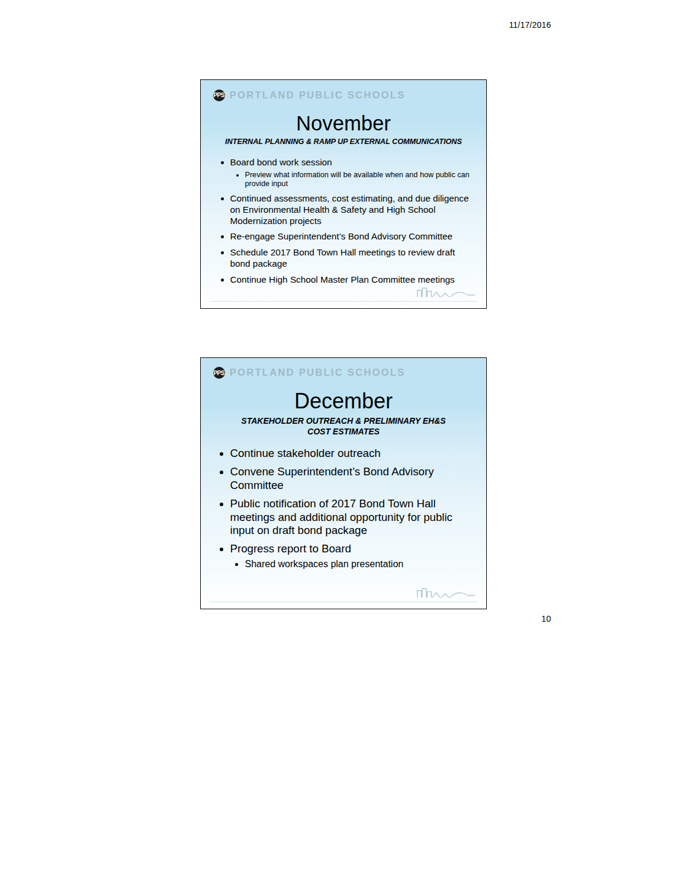11/17/2016
PPS
Portland Public Schools
November
INTERNAL PLANNING & RAMP UP EXTERNAL COMMUNICATIONS
Board bond work session
Preview what information will be available when and how public can provide input
Continued assessments, cost estimating, and due diligence on Environmental Health & Safety and High School Modernization projects
Re-engage Superintendent’s Bond Advisory Committee
Schedule 2017 Bond Town Hall meetings to review draft bond package
Continue High School Master Plan Committee meetings
PPS
Portland Public Schools
December
STAKEHOLDER OUTREACH & PRELIMINARY EH&S
COST ESTIMATES
Continue stakeholder outreach
Convene Superintendent’s Bond Advisory Committee
Public notification of 2017 Bond Town Hall meetings and additional opportunity for public input on draft bond package
Progress report to Board
Shared workspaces plan presentation
10